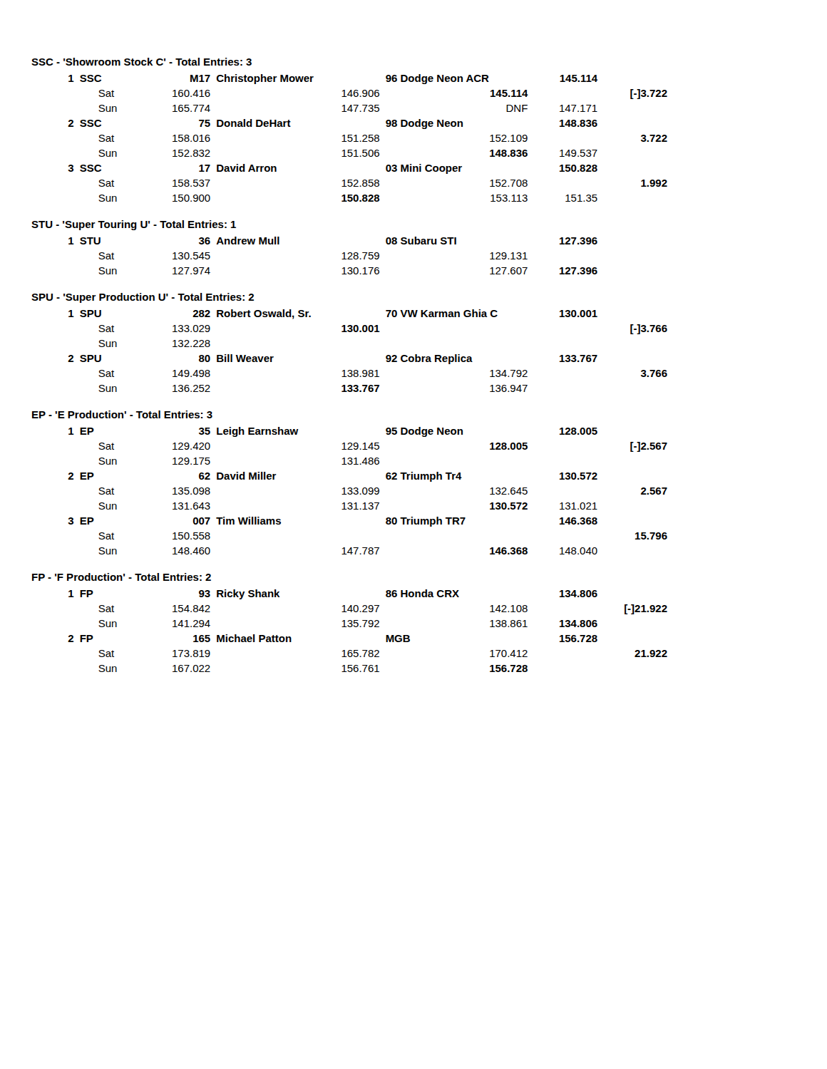| SSC - 'Showroom Stock C' - Total Entries: 3 |
| 1 | SSC | M17 | Christopher Mower | 96 Dodge Neon ACR | 145.114 | |
| | Sat | 160.416 | 146.906 | 145.114 | | [-]3.722 |
| | Sun | 165.774 | 147.735 | DNF | 147.171 | |
| 2 | SSC | 75 | Donald DeHart | 98 Dodge Neon | 148.836 | |
| | Sat | 158.016 | 151.258 | 152.109 | | 3.722 |
| | Sun | 152.832 | 151.506 | 148.836 | 149.537 | |
| 3 | SSC | 17 | David Arron | 03 Mini Cooper | 150.828 | |
| | Sat | 158.537 | 152.858 | 152.708 | | 1.992 |
| | Sun | 150.900 | 150.828 | 153.113 | 151.35 | |
| STU - 'Super Touring U' - Total Entries: 1 |
| 1 | STU | 36 | Andrew Mull | 08 Subaru STI | 127.396 | |
| | Sat | 130.545 | 128.759 | 129.131 | | |
| | Sun | 127.974 | 130.176 | 127.607 | 127.396 | |
| SPU - 'Super Production U' - Total Entries: 2 |
| 1 | SPU | 282 | Robert Oswald, Sr. | 70 VW Karman Ghia C | 130.001 | |
| | Sat | 133.029 | 130.001 | | | [-]3.766 |
| | Sun | 132.228 | | | | |
| 2 | SPU | 80 | Bill Weaver | 92 Cobra Replica | 133.767 | |
| | Sat | 149.498 | 138.981 | 134.792 | | 3.766 |
| | Sun | 136.252 | 133.767 | 136.947 | | |
| EP - 'E Production' - Total Entries: 3 |
| 1 | EP | 35 | Leigh Earnshaw | 95 Dodge Neon | 128.005 | |
| | Sat | 129.420 | 129.145 | 128.005 | | [-]2.567 |
| | Sun | 129.175 | 131.486 | | | |
| 2 | EP | 62 | David Miller | 62 Triumph Tr4 | 130.572 | |
| | Sat | 135.098 | 133.099 | 132.645 | | 2.567 |
| | Sun | 131.643 | 131.137 | 130.572 | 131.021 | |
| 3 | EP | 007 | Tim Williams | 80 Triumph TR7 | 146.368 | |
| | Sat | 150.558 | | | | 15.796 |
| | Sun | 148.460 | 147.787 | 146.368 | 148.040 | |
| FP - 'F Production' - Total Entries: 2 |
| 1 | FP | 93 | Ricky Shank | 86 Honda CRX | 134.806 | |
| | Sat | 154.842 | 140.297 | 142.108 | | [-]21.922 |
| | Sun | 141.294 | 135.792 | 138.861 | 134.806 | |
| 2 | FP | 165 | Michael Patton | MGB | 156.728 | |
| | Sat | 173.819 | 165.782 | 170.412 | | 21.922 |
| | Sun | 167.022 | 156.761 | 156.728 | | |